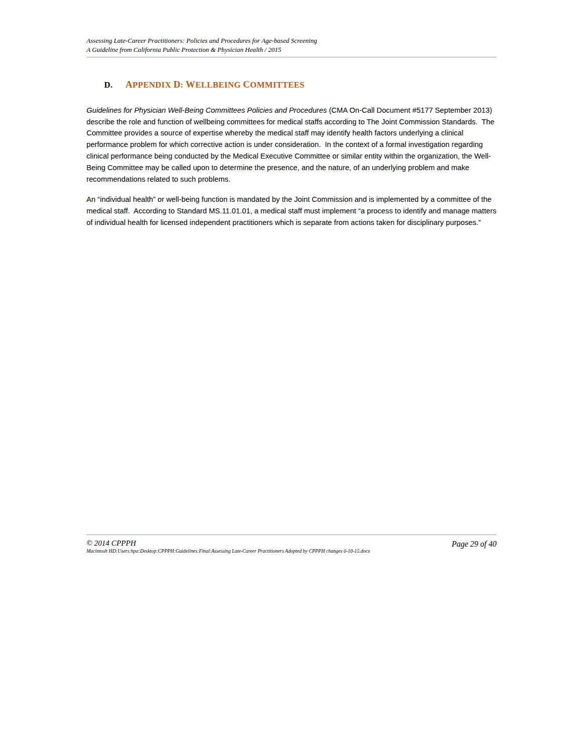Assessing Late-Career Practitioners: Policies and Procedures for Age-based Screening
A Guideline from California Public Protection & Physician Health / 2015
D. APPENDIX D: WELLBEING COMMITTEES
Guidelines for Physician Well-Being Committees Policies and Procedures (CMA On-Call Document #5177 September 2013) describe the role and function of wellbeing committees for medical staffs according to The Joint Commission Standards. The Committee provides a source of expertise whereby the medical staff may identify health factors underlying a clinical performance problem for which corrective action is under consideration. In the context of a formal investigation regarding clinical performance being conducted by the Medical Executive Committee or similar entity within the organization, the Well-Being Committee may be called upon to determine the presence, and the nature, of an underlying problem and make recommendations related to such problems.
An “individual health” or well-being function is mandated by the Joint Commission and is implemented by a committee of the medical staff. According to Standard MS.11.01.01, a medical staff must implement “a process to identify and manage matters of individual health for licensed independent practitioners which is separate from actions taken for disciplinary purposes.”
© 2014 CPPPH
Macintosh HD:Users:hpa:Desktop:CPPPH:Guidelines:Final:Assessing Late-Career Practitioners Adopted by CPPPH changes 6-10-15.docx
Page 29 of 40